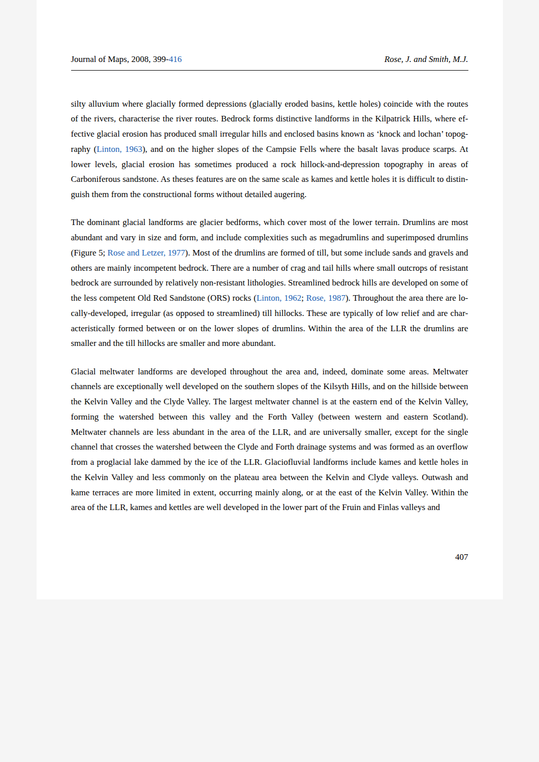Journal of Maps, 2008, 399-416 Rose, J. and Smith, M.J.
silty alluvium where glacially formed depressions (glacially eroded basins, kettle holes) coincide with the routes of the rivers, characterise the river routes. Bedrock forms distinctive landforms in the Kilpatrick Hills, where effective glacial erosion has produced small irregular hills and enclosed basins known as ‘knock and lochan’ topography (Linton, 1963), and on the higher slopes of the Campsie Fells where the basalt lavas produce scarps. At lower levels, glacial erosion has sometimes produced a rock hillock-and-depression topography in areas of Carboniferous sandstone. As theses features are on the same scale as kames and kettle holes it is difficult to distinguish them from the constructional forms without detailed augering.
The dominant glacial landforms are glacier bedforms, which cover most of the lower terrain. Drumlins are most abundant and vary in size and form, and include complexities such as megadrumlins and superimposed drumlins (Figure 5; Rose and Letzer, 1977). Most of the drumlins are formed of till, but some include sands and gravels and others are mainly incompetent bedrock. There are a number of crag and tail hills where small outcrops of resistant bedrock are surrounded by relatively non-resistant lithologies. Streamlined bedrock hills are developed on some of the less competent Old Red Sandstone (ORS) rocks (Linton, 1962; Rose, 1987). Throughout the area there are locally-developed, irregular (as opposed to streamlined) till hillocks. These are typically of low relief and are characteristically formed between or on the lower slopes of drumlins. Within the area of the LLR the drumlins are smaller and the till hillocks are smaller and more abundant.
Glacial meltwater landforms are developed throughout the area and, indeed, dominate some areas. Meltwater channels are exceptionally well developed on the southern slopes of the Kilsyth Hills, and on the hillside between the Kelvin Valley and the Clyde Valley. The largest meltwater channel is at the eastern end of the Kelvin Valley, forming the watershed between this valley and the Forth Valley (between western and eastern Scotland). Meltwater channels are less abundant in the area of the LLR, and are universally smaller, except for the single channel that crosses the watershed between the Clyde and Forth drainage systems and was formed as an overflow from a proglacial lake dammed by the ice of the LLR. Glaciofluvial landforms include kames and kettle holes in the Kelvin Valley and less commonly on the plateau area between the Kelvin and Clyde valleys. Outwash and kame terraces are more limited in extent, occurring mainly along, or at the east of the Kelvin Valley. Within the area of the LLR, kames and kettles are well developed in the lower part of the Fruin and Finlas valleys and
407